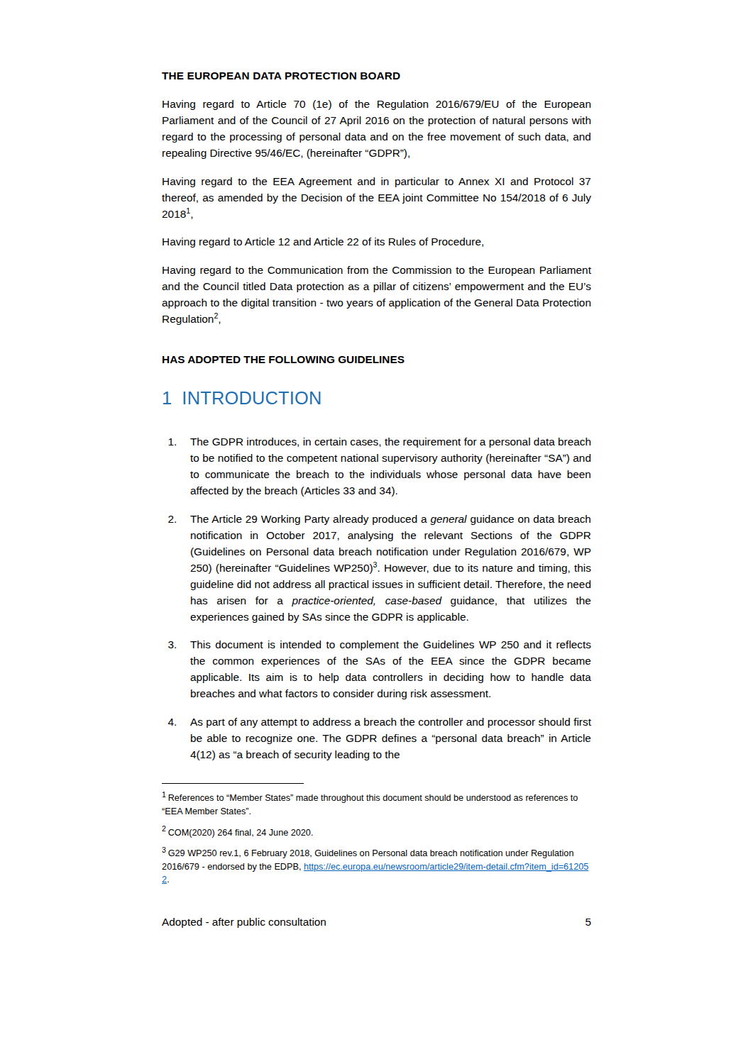THE EUROPEAN DATA PROTECTION BOARD
Having regard to Article 70 (1e) of the Regulation 2016/679/EU of the European Parliament and of the Council of 27 April 2016 on the protection of natural persons with regard to the processing of personal data and on the free movement of such data, and repealing Directive 95/46/EC, (hereinafter “GDPR”),
Having regard to the EEA Agreement and in particular to Annex XI and Protocol 37 thereof, as amended by the Decision of the EEA joint Committee No 154/2018 of 6 July 20181,
Having regard to Article 12 and Article 22 of its Rules of Procedure,
Having regard to the Communication from the Commission to the European Parliament and the Council titled Data protection as a pillar of citizens’ empowerment and the EU’s approach to the digital transition - two years of application of the General Data Protection Regulation2,
HAS ADOPTED THE FOLLOWING GUIDELINES
1 INTRODUCTION
The GDPR introduces, in certain cases, the requirement for a personal data breach to be notified to the competent national supervisory authority (hereinafter “SA”) and to communicate the breach to the individuals whose personal data have been affected by the breach (Articles 33 and 34).
The Article 29 Working Party already produced a general guidance on data breach notification in October 2017, analysing the relevant Sections of the GDPR (Guidelines on Personal data breach notification under Regulation 2016/679, WP 250) (hereinafter “Guidelines WP250)3. However, due to its nature and timing, this guideline did not address all practical issues in sufficient detail. Therefore, the need has arisen for a practice-oriented, case-based guidance, that utilizes the experiences gained by SAs since the GDPR is applicable.
This document is intended to complement the Guidelines WP 250 and it reflects the common experiences of the SAs of the EEA since the GDPR became applicable. Its aim is to help data controllers in deciding how to handle data breaches and what factors to consider during risk assessment.
As part of any attempt to address a breach the controller and processor should first be able to recognize one. The GDPR defines a “personal data breach” in Article 4(12) as “a breach of security leading to the
1References to “Member States” made throughout this document should be understood as references to “EEA Member States”.
2COM(2020) 264 final, 24 June 2020.
3G29 WP250 rev.1, 6 February 2018, Guidelines on Personal data breach notification under Regulation 2016/679 - endorsed by the EDPB, https://ec.europa.eu/newsroom/article29/item-detail.cfm?item_id=612052.
Adopted - after public consultation
5